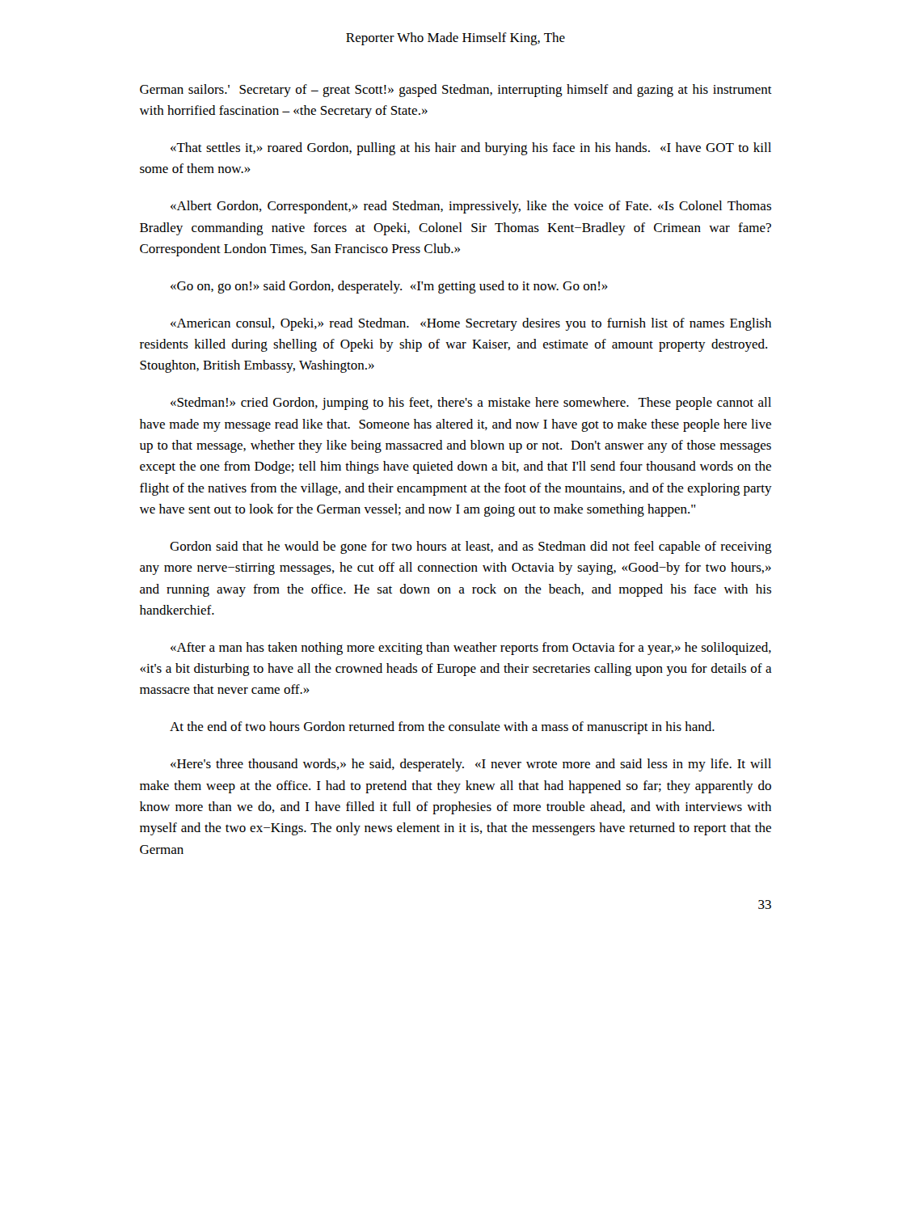Reporter Who Made Himself King, The
German sailors.' Secretary of – great Scott!» gasped Stedman, interrupting himself and gazing at his instrument with horrified fascination – «the Secretary of State.»
«That settles it,» roared Gordon, pulling at his hair and burying his face in his hands. «I have GOT to kill some of them now.»
«Albert Gordon, Correspondent,» read Stedman, impressively, like the voice of Fate. «Is Colonel Thomas Bradley commanding native forces at Opeki, Colonel Sir Thomas Kent−Bradley of Crimean war fame? Correspondent London Times, San Francisco Press Club.»
«Go on, go on!» said Gordon, desperately. «I'm getting used to it now. Go on!»
«American consul, Opeki,» read Stedman. «Home Secretary desires you to furnish list of names English residents killed during shelling of Opeki by ship of war Kaiser, and estimate of amount property destroyed. Stoughton, British Embassy, Washington.»
«Stedman!» cried Gordon, jumping to his feet, there's a mistake here somewhere. These people cannot all have made my message read like that. Someone has altered it, and now I have got to make these people here live up to that message, whether they like being massacred and blown up or not. Don't answer any of those messages except the one from Dodge; tell him things have quieted down a bit, and that I'll send four thousand words on the flight of the natives from the village, and their encampment at the foot of the mountains, and of the exploring party we have sent out to look for the German vessel; and now I am going out to make something happen."
Gordon said that he would be gone for two hours at least, and as Stedman did not feel capable of receiving any more nerve−stirring messages, he cut off all connection with Octavia by saying, «Good−by for two hours,» and running away from the office. He sat down on a rock on the beach, and mopped his face with his handkerchief.
«After a man has taken nothing more exciting than weather reports from Octavia for a year,» he soliloquized, «it's a bit disturbing to have all the crowned heads of Europe and their secretaries calling upon you for details of a massacre that never came off.»
At the end of two hours Gordon returned from the consulate with a mass of manuscript in his hand.
«Here's three thousand words,» he said, desperately. «I never wrote more and said less in my life. It will make them weep at the office. I had to pretend that they knew all that had happened so far; they apparently do know more than we do, and I have filled it full of prophesies of more trouble ahead, and with interviews with myself and the two ex−Kings. The only news element in it is, that the messengers have returned to report that the German
33